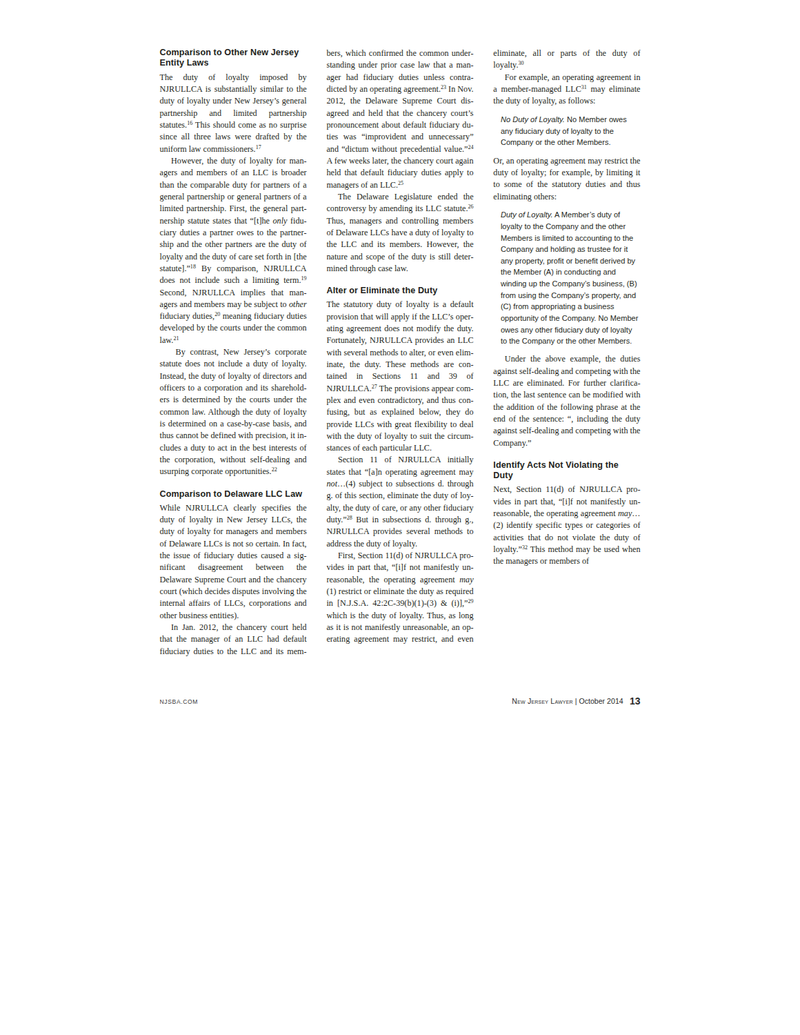Comparison to Other New Jersey Entity Laws
The duty of loyalty imposed by NJRULLCA is substantially similar to the duty of loyalty under New Jersey’s general partnership and limited partnership statutes.16 This should come as no surprise since all three laws were drafted by the uniform law commissioners.17
However, the duty of loyalty for managers and members of an LLC is broader than the comparable duty for partners of a general partnership or general partners of a limited partnership. First, the general partnership statute states that “[t]he only fiduciary duties a partner owes to the partnership and the other partners are the duty of loyalty and the duty of care set forth in [the statute].”18 By comparison, NJRULLCA does not include such a limiting term.19 Second, NJRULLCA implies that managers and members may be subject to other fiduciary duties,20 meaning fiduciary duties developed by the courts under the common law.21
By contrast, New Jersey’s corporate statute does not include a duty of loyalty. Instead, the duty of loyalty of directors and officers to a corporation and its shareholders is determined by the courts under the common law. Although the duty of loyalty is determined on a case-by-case basis, and thus cannot be defined with precision, it includes a duty to act in the best interests of the corporation, without self-dealing and usurping corporate opportunities.22
Comparison to Delaware LLC Law
While NJRULLCA clearly specifies the duty of loyalty in New Jersey LLCs, the duty of loyalty for managers and members of Delaware LLCs is not so certain. In fact, the issue of fiduciary duties caused a significant disagreement between the Delaware Supreme Court and the chancery court (which decides disputes involving the internal affairs of LLCs, corporations and other business entities).
In Jan. 2012, the chancery court held that the manager of an LLC had default fiduciary duties to the LLC and its members, which confirmed the common understanding under prior case law that a manager had fiduciary duties unless contradicted by an operating agreement.23 In Nov. 2012, the Delaware Supreme Court disagreed and held that the chancery court’s pronouncement about default fiduciary duties was “improvident and unnecessary” and “dictum without precedential value.”24 A few weeks later, the chancery court again held that default fiduciary duties apply to managers of an LLC.25
The Delaware Legislature ended the controversy by amending its LLC statute.26 Thus, managers and controlling members of Delaware LLCs have a duty of loyalty to the LLC and its members. However, the nature and scope of the duty is still determined through case law.
Alter or Eliminate the Duty
The statutory duty of loyalty is a default provision that will apply if the LLC’s operating agreement does not modify the duty. Fortunately, NJRULLCA provides an LLC with several methods to alter, or even eliminate, the duty. These methods are contained in Sections 11 and 39 of NJRULLCA.27 The provisions appear complex and even contradictory, and thus confusing, but as explained below, they do provide LLCs with great flexibility to deal with the duty of loyalty to suit the circumstances of each particular LLC.
Section 11 of NJRULLCA initially states that “[a]n operating agreement may not…(4) subject to subsections d. through g. of this section, eliminate the duty of loyalty, the duty of care, or any other fiduciary duty.”28 But in subsections d. through g., NJRULLCA provides several methods to address the duty of loyalty.
First, Section 11(d) of NJRULLCA provides in part that, “[i]f not manifestly unreasonable, the operating agreement may (1) restrict or eliminate the duty as required in [N.J.S.A. 42:2C-39(b)(1)-(3) & (i)],”29 which is the duty of loyalty. Thus, as long as it is not manifestly unreasonable, an operating agreement may restrict, and even eliminate, all or parts of the duty of loyalty.30
For example, an operating agreement in a member-managed LLC31 may eliminate the duty of loyalty, as follows:
No Duty of Loyalty. No Member owes any fiduciary duty of loyalty to the Company or the other Members.
Or, an operating agreement may restrict the duty of loyalty; for example, by limiting it to some of the statutory duties and thus eliminating others:
Duty of Loyalty. A Member’s duty of loyalty to the Company and the other Members is limited to accounting to the Company and holding as trustee for it any property, profit or benefit derived by the Member (A) in conducting and winding up the Company’s business, (B) from using the Company’s property, and (C) from appropriating a business opportunity of the Company. No Member owes any other fiduciary duty of loyalty to the Company or the other Members.
Under the above example, the duties against self-dealing and competing with the LLC are eliminated. For further clarification, the last sentence can be modified with the addition of the following phrase at the end of the sentence: “, including the duty against self-dealing and competing with the Company.”
Identify Acts Not Violating the Duty
Next, Section 11(d) of NJRULLCA provides in part that, “[i]f not manifestly unreasonable, the operating agreement may…(2) identify specific types or categories of activities that do not violate the duty of loyalty.”32 This method may be used when the managers or members of
NJSBA.COM
New Jersey Lawyer | October 2014 13